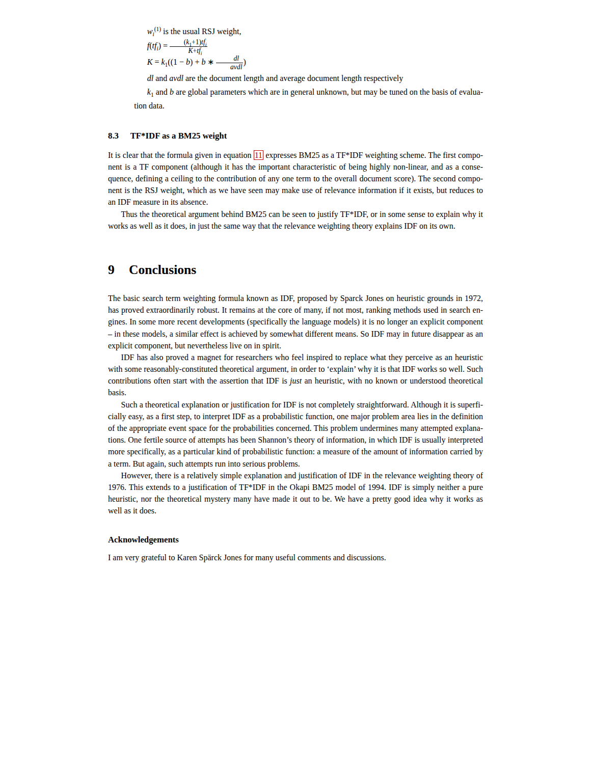wi(1) is the usual RSJ weight,
f(tfi) = (k1+1)tfi K+tfi
K = k1((1 − b) + b ∗ dl avdl)
dl and avdl are the document length and average document length respectively
k1 and b are global parameters which are in general unknown, but may be tuned on the basis of evaluation data.
8.3 TF*IDF as a BM25 weight
It is clear that the formula given in equation 11 expresses BM25 as a TF*IDF weighting scheme. The first component is a TF component (although it has the important characteristic of being highly non-linear, and as a consequence, defining a ceiling to the contribution of any one term to the overall document score). The second component is the RSJ weight, which as we have seen may make use of relevance information if it exists, but reduces to an IDF measure in its absence.
Thus the theoretical argument behind BM25 can be seen to justify TF*IDF, or in some sense to explain why it works as well as it does, in just the same way that the relevance weighting theory explains IDF on its own.
9 Conclusions
The basic search term weighting formula known as IDF, proposed by Sparck Jones on heuristic grounds in 1972, has proved extraordinarily robust. It remains at the core of many, if not most, ranking methods used in search engines. In some more recent developments (specifically the language models) it is no longer an explicit component – in these models, a similar effect is achieved by somewhat different means. So IDF may in future disappear as an explicit component, but nevertheless live on in spirit.
IDF has also proved a magnet for researchers who feel inspired to replace what they perceive as an heuristic with some reasonably-constituted theoretical argument, in order to ‘explain’ why it is that IDF works so well. Such contributions often start with the assertion that IDF is just an heuristic, with no known or understood theoretical basis.
Such a theoretical explanation or justification for IDF is not completely straightforward. Although it is superficially easy, as a first step, to interpret IDF as a probabilistic function, one major problem area lies in the definition of the appropriate event space for the probabilities concerned. This problem undermines many attempted explanations. One fertile source of attempts has been Shannon’s theory of information, in which IDF is usually interpreted more specifically, as a particular kind of probabilistic function: a measure of the amount of information carried by a term. But again, such attempts run into serious problems.
However, there is a relatively simple explanation and justification of IDF in the relevance weighting theory of 1976. This extends to a justification of TF*IDF in the Okapi BM25 model of 1994. IDF is simply neither a pure heuristic, nor the theoretical mystery many have made it out to be. We have a pretty good idea why it works as well as it does.
Acknowledgements
I am very grateful to Karen Spärck Jones for many useful comments and discussions.